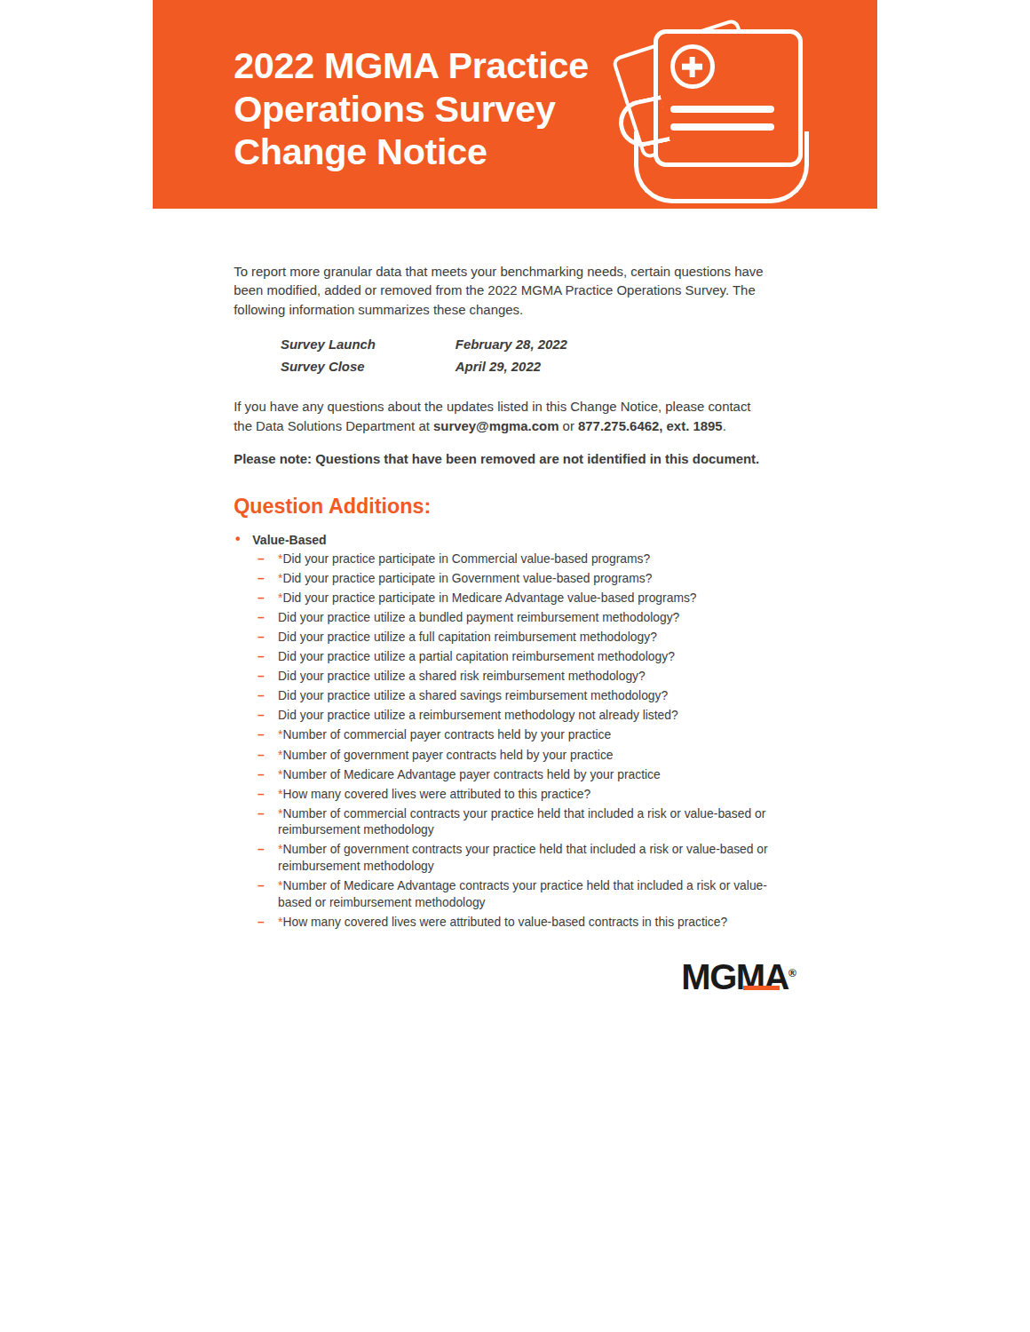2022 MGMA Practice
Operations Survey
Change Notice
To report more granular data that meets your benchmarking needs, certain questions have been modified, added or removed from the 2022 MGMA Practice Operations Survey. The following information summarizes these changes.
| Survey Launch | February 28, 2022 |
| Survey Close | April 29, 2022 |
If you have any questions about the updates listed in this Change Notice, please contact the Data Solutions Department at survey@mgma.com or 877.275.6462, ext. 1895.
Please note: Questions that have been removed are not identified in this document.
Question Additions:
Value-Based
*Did your practice participate in Commercial value-based programs?
*Did your practice participate in Government value-based programs?
*Did your practice participate in Medicare Advantage value-based programs?
Did your practice utilize a bundled payment reimbursement methodology?
Did your practice utilize a full capitation reimbursement methodology?
Did your practice utilize a partial capitation reimbursement methodology?
Did your practice utilize a shared risk reimbursement methodology?
Did your practice utilize a shared savings reimbursement methodology?
Did your practice utilize a reimbursement methodology not already listed?
*Number of commercial payer contracts held by your practice
*Number of government payer contracts held by your practice
*Number of Medicare Advantage payer contracts held by your practice
*How many covered lives were attributed to this practice?
*Number of commercial contracts your practice held that included a risk or value-based or reimbursement methodology
*Number of government contracts your practice held that included a risk or value-based or reimbursement methodology
*Number of Medicare Advantage contracts your practice held that included a risk or value-based or reimbursement methodology
*How many covered lives were attributed to value-based contracts in this practice?
MGMA®